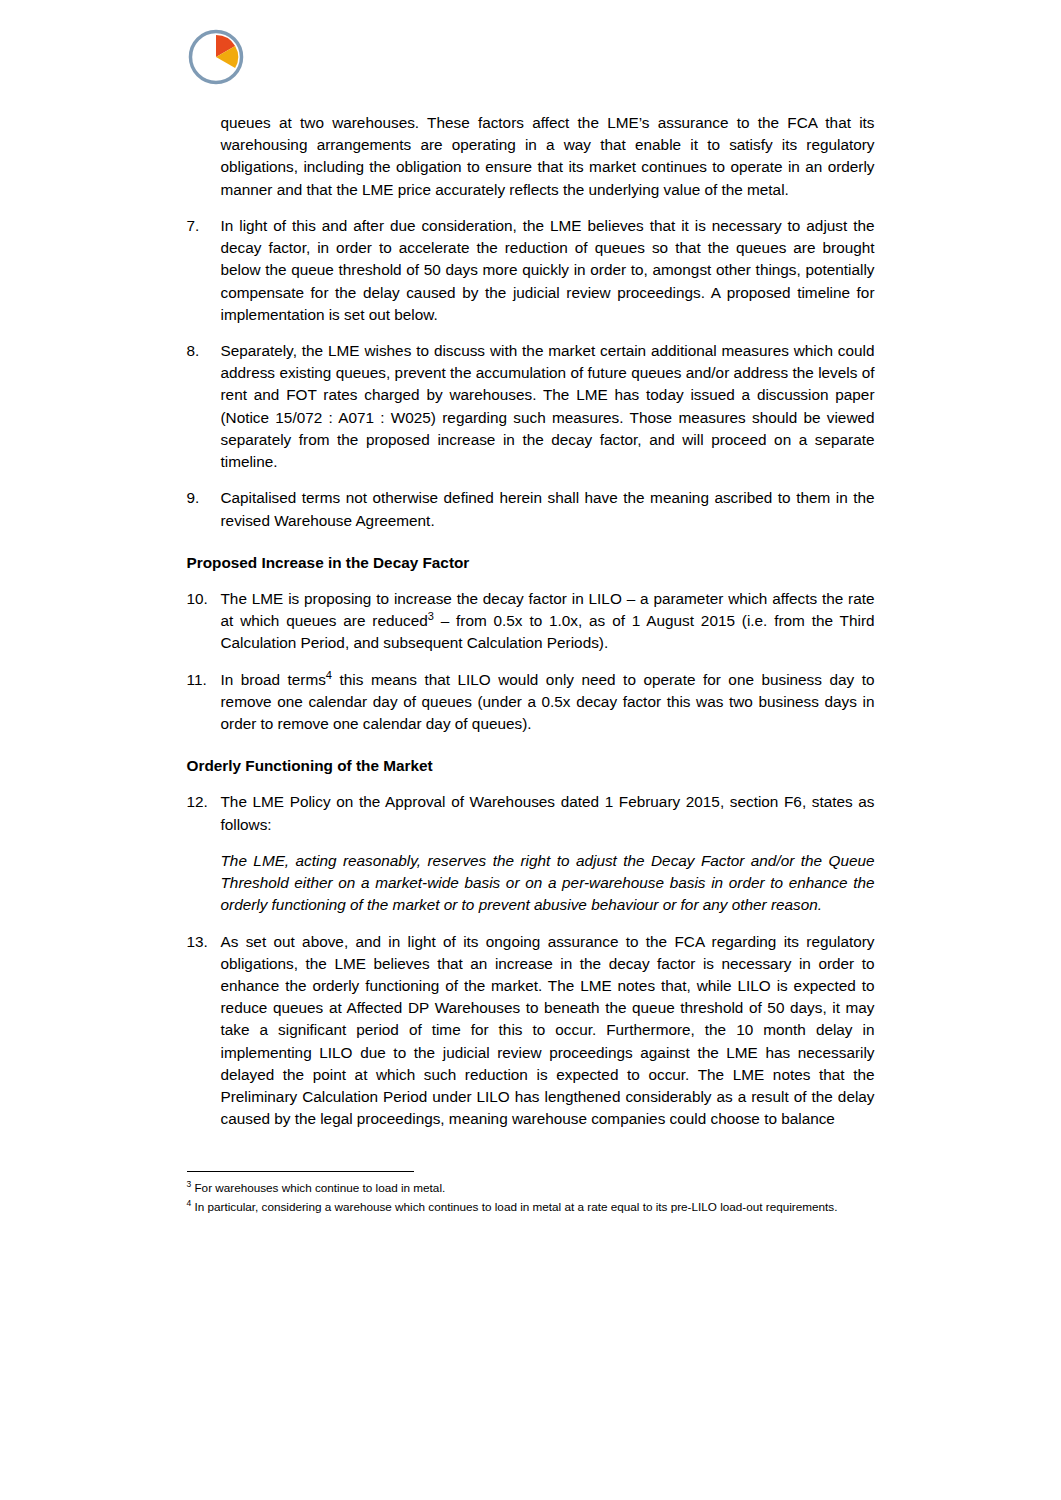queues at two warehouses. These factors affect the LME’s assurance to the FCA that its warehousing arrangements are operating in a way that enable it to satisfy its regulatory obligations, including the obligation to ensure that its market continues to operate in an orderly manner and that the LME price accurately reflects the underlying value of the metal.
7.
In light of this and after due consideration, the LME believes that it is necessary to adjust the decay factor, in order to accelerate the reduction of queues so that the queues are brought below the queue threshold of 50 days more quickly in order to, amongst other things, potentially compensate for the delay caused by the judicial review proceedings. A proposed timeline for implementation is set out below.
8.
Separately, the LME wishes to discuss with the market certain additional measures which could address existing queues, prevent the accumulation of future queues and/or address the levels of rent and FOT rates charged by warehouses. The LME has today issued a discussion paper (Notice 15/072 : A071 : W025) regarding such measures. Those measures should be viewed separately from the proposed increase in the decay factor, and will proceed on a separate timeline.
9.
Capitalised terms not otherwise defined herein shall have the meaning ascribed to them in the revised Warehouse Agreement.
Proposed Increase in the Decay Factor
10.
The LME is proposing to increase the decay factor in LILO – a parameter which affects the rate at which queues are reduced3 – from 0.5x to 1.0x, as of 1 August 2015 (i.e. from the Third Calculation Period, and subsequent Calculation Periods).
11.
In broad terms4 this means that LILO would only need to operate for one business day to remove one calendar day of queues (under a 0.5x decay factor this was two business days in order to remove one calendar day of queues).
Orderly Functioning of the Market
12.
The LME Policy on the Approval of Warehouses dated 1 February 2015, section F6, states as follows:
The LME, acting reasonably, reserves the right to adjust the Decay Factor and/or the Queue Threshold either on a market-wide basis or on a per-warehouse basis in order to enhance the orderly functioning of the market or to prevent abusive behaviour or for any other reason.
13.
As set out above, and in light of its ongoing assurance to the FCA regarding its regulatory obligations, the LME believes that an increase in the decay factor is necessary in order to enhance the orderly functioning of the market. The LME notes that, while LILO is expected to reduce queues at Affected DP Warehouses to beneath the queue threshold of 50 days, it may take a significant period of time for this to occur. Furthermore, the 10 month delay in implementing LILO due to the judicial review proceedings against the LME has necessarily delayed the point at which such reduction is expected to occur. The LME notes that the Preliminary Calculation Period under LILO has lengthened considerably as a result of the delay caused by the legal proceedings, meaning warehouse companies could choose to balance
3 For warehouses which continue to load in metal.
4 In particular, considering a warehouse which continues to load in metal at a rate equal to its pre-LILO load-out requirements.